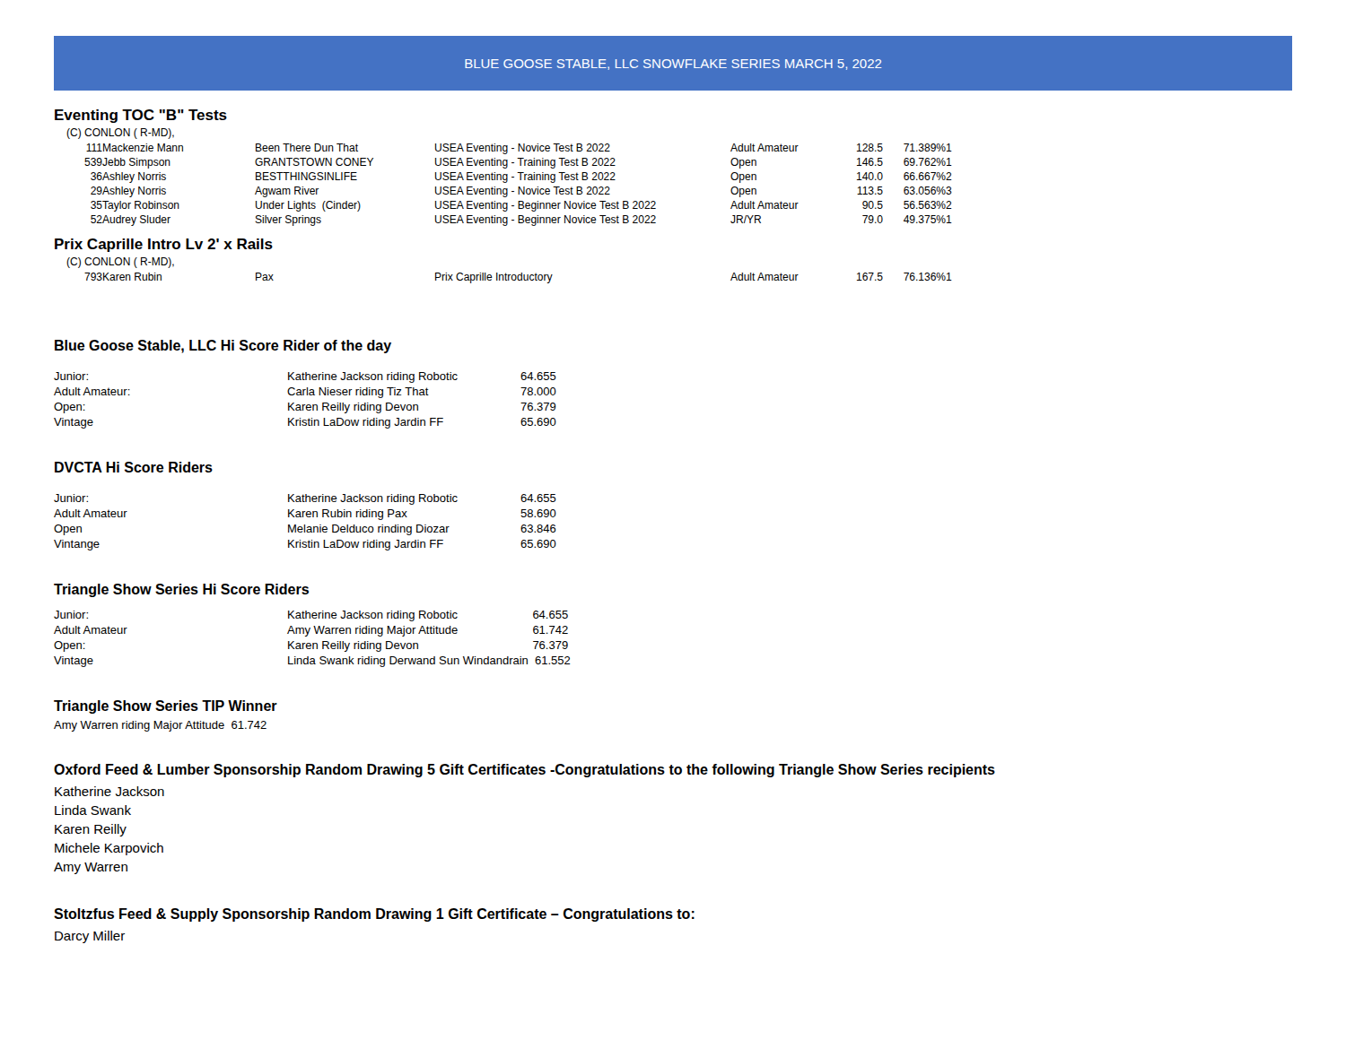BLUE GOOSE STABLE, LLC SNOWFLAKE SERIES MARCH 5, 2022
Eventing TOC "B" Tests
(C) CONLON ( R-MD),
| 111 | Mackenzie Mann | Been There Dun That | USEA Eventing - Novice Test B 2022 | Adult Amateur | 128.5 | 71.389% | 1 |
| 539 | Jebb Simpson | GRANTSTOWN CONEY | USEA Eventing - Training Test B 2022 | Open | 146.5 | 69.762% | 1 |
| 36 | Ashley Norris | BESTTHINGSINLIFE | USEA Eventing - Training Test B 2022 | Open | 140.0 | 66.667% | 2 |
| 29 | Ashley Norris | Agwam River | USEA Eventing - Novice Test B 2022 | Open | 113.5 | 63.056% | 3 |
| 35 | Taylor Robinson | Under Lights (Cinder) | USEA Eventing - Beginner Novice Test B 2022 | Adult Amateur | 90.5 | 56.563% | 2 |
| 52 | Audrey Sluder | Silver Springs | USEA Eventing - Beginner Novice Test B 2022 | JR/YR | 79.0 | 49.375% | 1 |
Prix Caprille Intro Lv 2' x Rails
(C) CONLON ( R-MD),
| 793 | Karen Rubin | Pax | Prix Caprille Introductory | Adult Amateur | 167.5 | 76.136% | 1 |
Blue Goose Stable, LLC Hi Score Rider of the day
| Junior: | Katherine Jackson riding Robotic | 64.655 |
| Adult Amateur: | Carla Nieser riding Tiz That | 78.000 |
| Open: | Karen Reilly riding Devon | 76.379 |
| Vintage | Kristin LaDow riding Jardin FF | 65.690 |
DVCTA Hi Score Riders
| Junior: | Katherine Jackson riding Robotic | 64.655 |
| Adult Amateur | Karen Rubin riding Pax | 58.690 |
| Open | Melanie Delduco rinding Diozar | 63.846 |
| Vintange | Kristin LaDow riding Jardin FF | 65.690 |
Triangle Show Series Hi Score Riders
| Junior: | Katherine Jackson riding Robotic | 64.655 |
| Adult Amateur | Amy Warren riding Major Attitude | 61.742 |
| Open: | Karen Reilly riding Devon | 76.379 |
| Vintage | Linda Swank riding Derwand Sun Windandrain 61.552 |
Triangle Show Series TIP Winner
Amy Warren riding Major Attitude 61.742
Oxford Feed & Lumber Sponsorship Random Drawing 5 Gift Certificates -Congratulations to the following Triangle Show Series recipients
Katherine Jackson
Linda Swank
Karen Reilly
Michele Karpovich
Amy Warren
Stoltzfus Feed & Supply Sponsorship Random Drawing 1 Gift Certificate – Congratulations to:
Darcy Miller